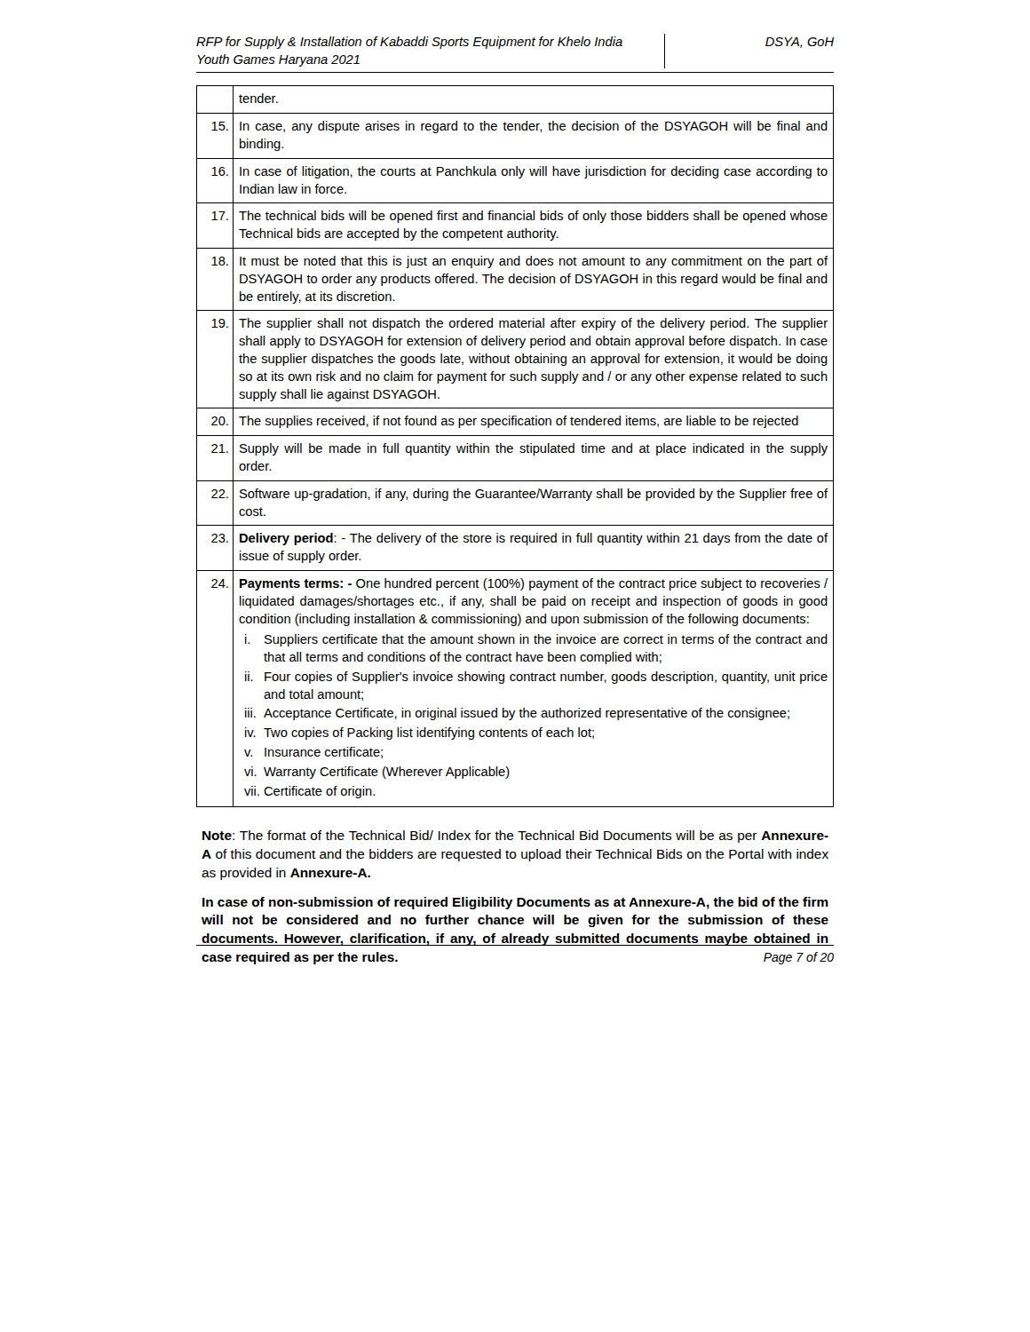RFP for Supply & Installation of Kabaddi Sports Equipment for Khelo India Youth Games Haryana 2021
DSYA, GoH
| | tender. |
| 15. | In case, any dispute arises in regard to the tender, the decision of the DSYAGOH will be final and binding. |
| 16. | In case of litigation, the courts at Panchkula only will have jurisdiction for deciding case according to Indian law in force. |
| 17. | The technical bids will be opened first and financial bids of only those bidders shall be opened whose Technical bids are accepted by the competent authority. |
| 18. | It must be noted that this is just an enquiry and does not amount to any commitment on the part of DSYAGOH to order any products offered. The decision of DSYAGOH in this regard would be final and be entirely, at its discretion. |
| 19. | The supplier shall not dispatch the ordered material after expiry of the delivery period. The supplier shall apply to DSYAGOH for extension of delivery period and obtain approval before dispatch. In case the supplier dispatches the goods late, without obtaining an approval for extension, it would be doing so at its own risk and no claim for payment for such supply and / or any other expense related to such supply shall lie against DSYAGOH. |
| 20. | The supplies received, if not found as per specification of tendered items, are liable to be rejected |
| 21. | Supply will be made in full quantity within the stipulated time and at place indicated in the supply order. |
| 22. | Software up-gradation, if any, during the Guarantee/Warranty shall be provided by the Supplier free of cost. |
| 23. | Delivery period : - The delivery of the store is required in full quantity within 21 days from the date of issue of supply order. |
| 24. | Payments terms: - One hundred percent (100%) payment of the contract price subject to recoveries / liquidated damages/shortages etc., if any, shall be paid on receipt and inspection of goods in good condition (including installation & commissioning) and upon submission of the following documents: i. Suppliers certificate that the amount shown in the invoice are correct in terms of the contract and that all terms and conditions of the contract have been complied with; ii. Four copies of Supplier's invoice showing contract number, goods description, quantity, unit price and total amount; iii. Acceptance Certificate, in original issued by the authorized representative of the consignee; iv. Two copies of Packing list identifying contents of each lot; v. Insurance certificate; vi. Warranty Certificate (Wherever Applicable) vii. Certificate of origin. |
Note: The format of the Technical Bid/ Index for the Technical Bid Documents will be as per Annexure-A of this document and the bidders are requested to upload their Technical Bids on the Portal with index as provided in Annexure-A.
In case of non-submission of required Eligibility Documents as at Annexure-A, the bid of the firm will not be considered and no further chance will be given for the submission of these documents. However, clarification, if any, of already submitted documents maybe obtained in case required as per the rules.
Page 7 of 20